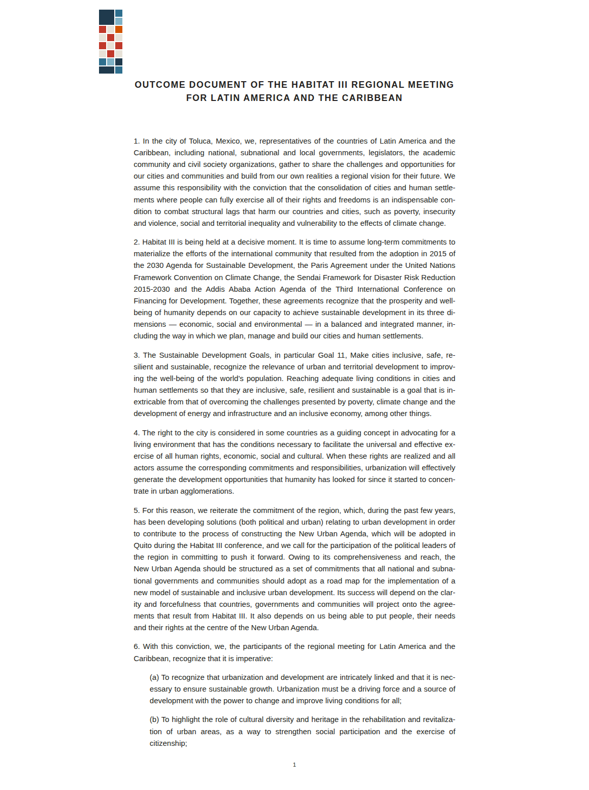Outcome Document of the Habitat III Regional Meeting
for Latin America and the Caribbean
1. In the city of Toluca, Mexico, we, representatives of the countries of Latin America and the Caribbean, including national, subnational and local governments, legislators, the academic community and civil society organizations, gather to share the challenges and opportunities for our cities and communities and build from our own realities a regional vision for their future. We assume this responsibility with the conviction that the consolidation of cities and human settlements where people can fully exercise all of their rights and freedoms is an indispensable condition to combat structural lags that harm our countries and cities, such as poverty, insecurity and violence, social and territorial inequality and vulnerability to the effects of climate change.
2. Habitat III is being held at a decisive moment. It is time to assume long-term commitments to materialize the efforts of the international community that resulted from the adoption in 2015 of the 2030 Agenda for Sustainable Development, the Paris Agreement under the United Nations Framework Convention on Climate Change, the Sendai Framework for Disaster Risk Reduction 2015-2030 and the Addis Ababa Action Agenda of the Third International Conference on Financing for Development. Together, these agreements recognize that the prosperity and well-being of humanity depends on our capacity to achieve sustainable development in its three dimensions — economic, social and environmental — in a balanced and integrated manner, including the way in which we plan, manage and build our cities and human settlements.
3. The Sustainable Development Goals, in particular Goal 11, Make cities inclusive, safe, resilient and sustainable, recognize the relevance of urban and territorial development to improving the well-being of the world’s population. Reaching adequate living conditions in cities and human settlements so that they are inclusive, safe, resilient and sustainable is a goal that is inextricable from that of overcoming the challenges presented by poverty, climate change and the development of energy and infrastructure and an inclusive economy, among other things.
4. The right to the city is considered in some countries as a guiding concept in advocating for a living environment that has the conditions necessary to facilitate the universal and effective exercise of all human rights, economic, social and cultural. When these rights are realized and all actors assume the corresponding commitments and responsibilities, urbanization will effectively generate the development opportunities that humanity has looked for since it started to concentrate in urban agglomerations.
5. For this reason, we reiterate the commitment of the region, which, during the past few years, has been developing solutions (both political and urban) relating to urban development in order to contribute to the process of constructing the New Urban Agenda, which will be adopted in Quito during the Habitat III conference, and we call for the participation of the political leaders of the region in committing to push it forward. Owing to its comprehensiveness and reach, the New Urban Agenda should be structured as a set of commitments that all national and subnational governments and communities should adopt as a road map for the implementation of a new model of sustainable and inclusive urban development. Its success will depend on the clarity and forcefulness that countries, governments and communities will project onto the agreements that result from Habitat III. It also depends on us being able to put people, their needs and their rights at the centre of the New Urban Agenda.
6. With this conviction, we, the participants of the regional meeting for Latin America and the Caribbean, recognize that it is imperative:
(a) To recognize that urbanization and development are intricately linked and that it is necessary to ensure sustainable growth. Urbanization must be a driving force and a source of development with the power to change and improve living conditions for all;
(b) To highlight the role of cultural diversity and heritage in the rehabilitation and revitalization of urban areas, as a way to strengthen social participation and the exercise of citizenship;
1